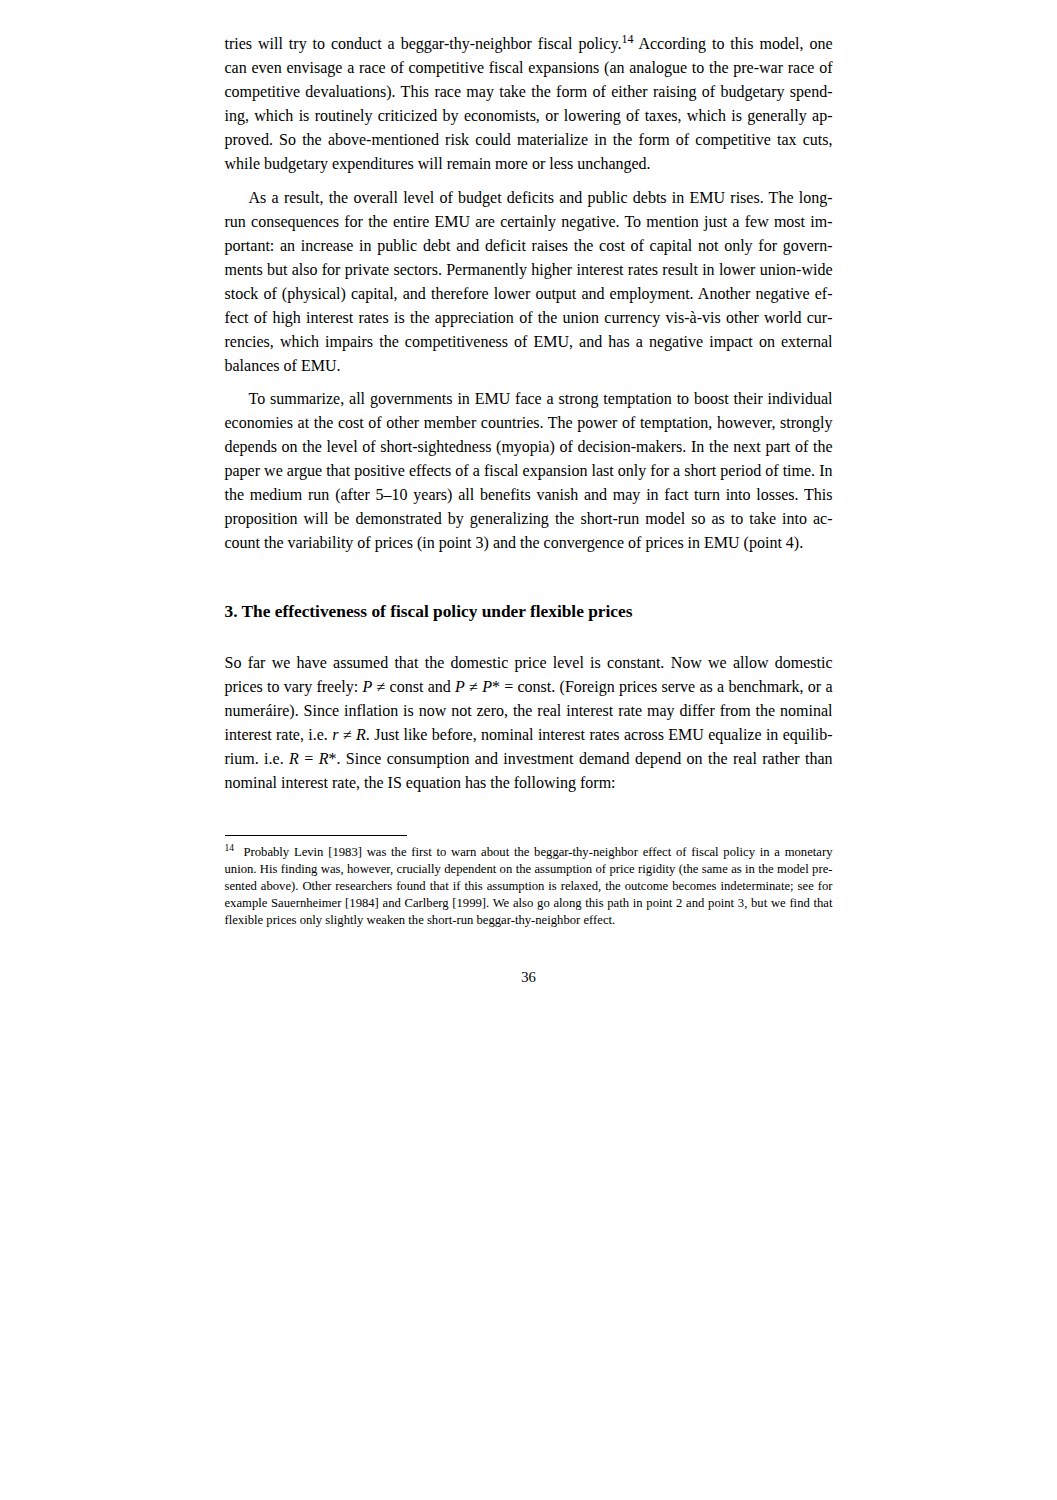tries will try to conduct a beggar-thy-neighbor fiscal policy.14 According to this model, one can even envisage a race of competitive fiscal expansions (an analogue to the pre-war race of competitive devaluations). This race may take the form of either raising of budgetary spending, which is routinely criticized by economists, or lowering of taxes, which is generally approved. So the above-mentioned risk could materialize in the form of competitive tax cuts, while budgetary expenditures will remain more or less unchanged.
As a result, the overall level of budget deficits and public debts in EMU rises. The long-run consequences for the entire EMU are certainly negative. To mention just a few most important: an increase in public debt and deficit raises the cost of capital not only for governments but also for private sectors. Permanently higher interest rates result in lower union-wide stock of (physical) capital, and therefore lower output and employment. Another negative effect of high interest rates is the appreciation of the union currency vis-à-vis other world currencies, which impairs the competitiveness of EMU, and has a negative impact on external balances of EMU.
To summarize, all governments in EMU face a strong temptation to boost their individual economies at the cost of other member countries. The power of temptation, however, strongly depends on the level of short-sightedness (myopia) of decision-makers. In the next part of the paper we argue that positive effects of a fiscal expansion last only for a short period of time. In the medium run (after 5–10 years) all benefits vanish and may in fact turn into losses. This proposition will be demonstrated by generalizing the short-run model so as to take into account the variability of prices (in point 3) and the convergence of prices in EMU (point 4).
3. The effectiveness of fiscal policy under flexible prices
So far we have assumed that the domestic price level is constant. Now we allow domestic prices to vary freely: P ≠ const and P ≠ P* = const. (Foreign prices serve as a benchmark, or a numeráire). Since inflation is now not zero, the real interest rate may differ from the nominal interest rate, i.e. r ≠ R. Just like before, nominal interest rates across EMU equalize in equilibrium. i.e. R = R*. Since consumption and investment demand depend on the real rather than nominal interest rate, the IS equation has the following form:
14 Probably Levin [1983] was the first to warn about the beggar-thy-neighbor effect of fiscal policy in a monetary union. His finding was, however, crucially dependent on the assumption of price rigidity (the same as in the model presented above). Other researchers found that if this assumption is relaxed, the outcome becomes indeterminate; see for example Sauernheimer [1984] and Carlberg [1999]. We also go along this path in point 2 and point 3, but we find that flexible prices only slightly weaken the short-run beggar-thy-neighbor effect.
36